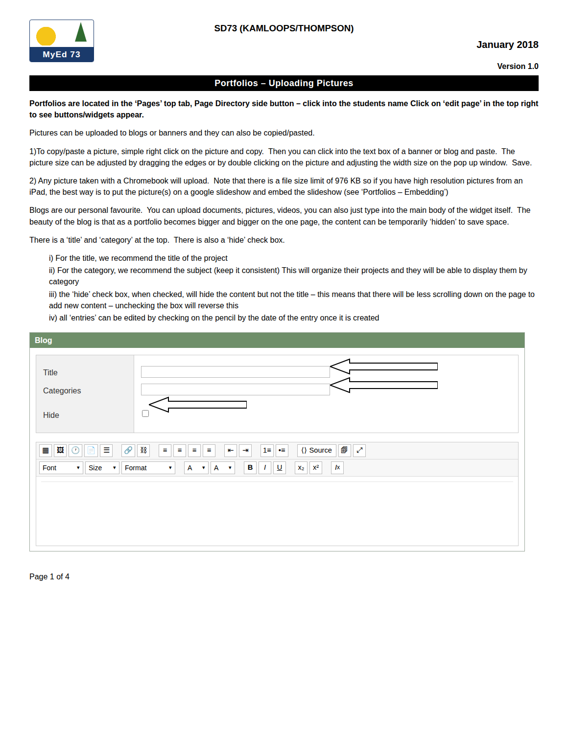MyEd 73
SD73 (KAMLOOPS/THOMPSON)
January 2018
Version 1.0
Portfolios – Uploading Pictures
Portfolios are located in the ‘Pages’ top tab, Page Directory side button – click into the students name Click on ‘edit page’ in the top right to see buttons/widgets appear.
Pictures can be uploaded to blogs or banners and they can also be copied/pasted.
1)To copy/paste a picture, simple right click on the picture and copy. Then you can click into the text box of a banner or blog and paste. The picture size can be adjusted by dragging the edges or by double clicking on the picture and adjusting the width size on the pop up window. Save.
2) Any picture taken with a Chromebook will upload. Note that there is a file size limit of 976 KB so if you have high resolution pictures from an iPad, the best way is to put the picture(s) on a google slideshow and embed the slideshow (see ‘Portfolios – Embedding’)
Blogs are our personal favourite. You can upload documents, pictures, videos, you can also just type into the main body of the widget itself. The beauty of the blog is that as a portfolio becomes bigger and bigger on the one page, the content can be temporarily ‘hidden’ to save space.
There is a ‘title’ and ‘category’ at the top. There is also a ‘hide’ check box.
i) For the title, we recommend the title of the project
ii) For the category, we recommend the subject (keep it consistent) This will organize their projects and they will be able to display them by category
iii) the ‘hide’ check box, when checked, will hide the content but not the title – this means that there will be less scrolling down on the page to add new content – unchecking the box will reverse this
iv) all ‘entries’ can be edited by checking on the pencil by the date of the entry once it is created
Blog
Title
Categories
Hide
▦ 🖼 🕐 📄 ☰ 🔗 ⛓ ≡ ≡ ≡ ≡ ⇤ ⇥ 1≡ •≡ ⟨⟩ Source 🗐 ⤢
Font ▾ Size ▾ Format ▾ A▾ A▾ B I U x₂ x² Ix
Page 1 of 4